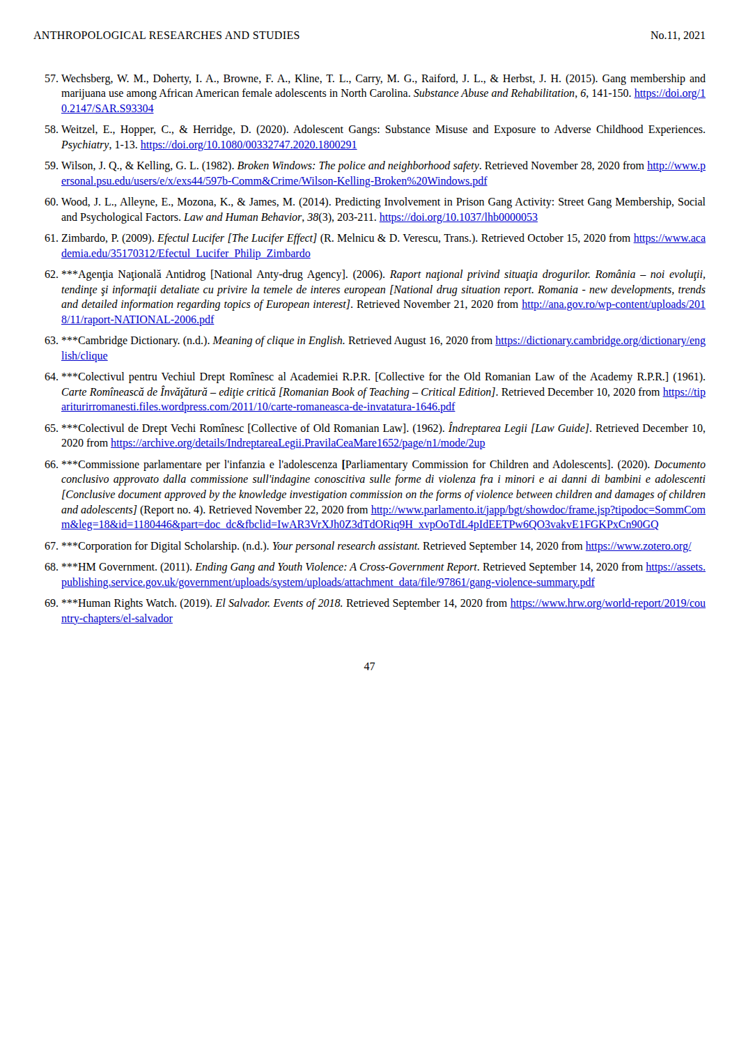ANTHROPOLOGICAL RESEARCHES AND STUDIES No.11, 2021
Wechsberg, W. M., Doherty, I. A., Browne, F. A., Kline, T. L., Carry, M. G., Raiford, J. L., & Herbst, J. H. (2015). Gang membership and marijuana use among African American female adolescents in North Carolina. Substance Abuse and Rehabilitation, 6, 141-150. https://doi.org/10.2147/SAR.S93304
Weitzel, E., Hopper, C., & Herridge, D. (2020). Adolescent Gangs: Substance Misuse and Exposure to Adverse Childhood Experiences. Psychiatry, 1-13. https://doi.org/10.1080/00332747.2020.1800291
Wilson, J. Q., & Kelling, G. L. (1982). Broken Windows: The police and neighborhood safety. Retrieved November 28, 2020 from http://www.personal.psu.edu/users/e/x/exs44/597b-Comm&Crime/Wilson-Kelling-Broken%20Windows.pdf
Wood, J. L., Alleyne, E., Mozona, K., & James, M. (2014). Predicting Involvement in Prison Gang Activity: Street Gang Membership, Social and Psychological Factors. Law and Human Behavior, 38(3), 203-211. https://doi.org/10.1037/lhb0000053
Zimbardo, P. (2009). Efectul Lucifer [The Lucifer Effect] (R. Melnicu & D. Verescu, Trans.). Retrieved October 15, 2020 from https://www.academia.edu/35170312/Efectul_Lucifer_Philip_Zimbardo
***Agenţia Naţională Antidrog [National Anty-drug Agency]. (2006). Raport naţional privind situaţia drogurilor. România – noi evoluţii, tendinţe şi informaţii detaliate cu privire la temele de interes european [National drug situation report. Romania - new developments, trends and detailed information regarding topics of European interest]. Retrieved November 21, 2020 from http://ana.gov.ro/wp-content/uploads/2018/11/raport-NATIONAL-2006.pdf
***Cambridge Dictionary. (n.d.). Meaning of clique in English. Retrieved August 16, 2020 from https://dictionary.cambridge.org/dictionary/english/clique
***Colectivul pentru Vechiul Drept Romînesc al Academiei R.P.R. [Collective for the Old Romanian Law of the Academy R.P.R.] (1961). Carte Romînească de Învăţătură – ediţie critică [Romanian Book of Teaching – Critical Edition]. Retrieved December 10, 2020 from https://tipariturirromanesti.files.wordpress.com/2011/10/carte-romaneasca-de-invatatura-1646.pdf
***Colectivul de Drept Vechi Romînesc [Collective of Old Romanian Law]. (1962). Îndreptarea Legii [Law Guide]. Retrieved December 10, 2020 from https://archive.org/details/IndreptareaLegii.PravilaCeaMare1652/page/n1/mode/2up
***Commissione parlamentare per l'infanzia e l'adolescenza [Parliamentary Commission for Children and Adolescents]. (2020). Documento conclusivo approvato dalla commissione sull'indagine conoscitiva sulle forme di violenza fra i minori e ai danni di bambini e adolescenti [Conclusive document approved by the knowledge investigation commission on the forms of violence between children and damages of children and adolescents] (Report no. 4). Retrieved November 22, 2020 from http://www.parlamento.it/japp/bgt/showdoc/frame.jsp?tipodoc=SommComm&leg=18&id=1180446&part=doc_dc&fbclid=IwAR3VrXJh0Z3dTdORiq9H_xvpOoTdL4pIdEETPw6QO3vakvE1FGKPxCn90GQ
***Corporation for Digital Scholarship. (n.d.). Your personal research assistant. Retrieved September 14, 2020 from https://www.zotero.org/
***HM Government. (2011). Ending Gang and Youth Violence: A Cross-Government Report. Retrieved September 14, 2020 from https://assets.publishing.service.gov.uk/government/uploads/system/uploads/attachment_data/file/97861/gang-violence-summary.pdf
***Human Rights Watch. (2019). El Salvador. Events of 2018. Retrieved September 14, 2020 from https://www.hrw.org/world-report/2019/country-chapters/el-salvador
47